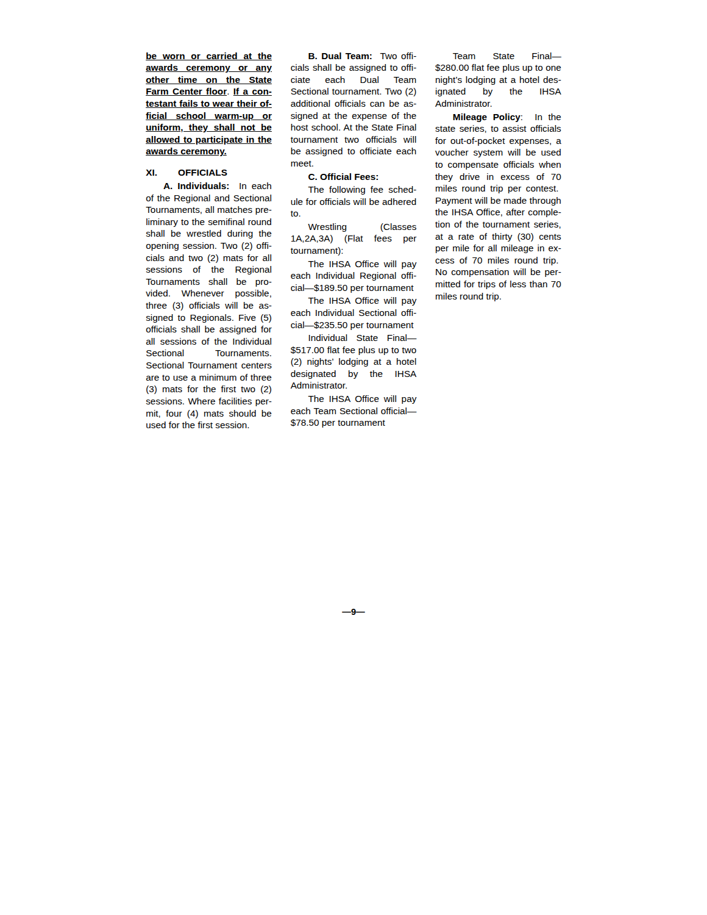be worn or carried at the awards ceremony or any other time on the State Farm Center floor. If a contestant fails to wear their official school warm-up or uniform, they shall not be allowed to participate in the awards ceremony.
XI. OFFICIALS
A. Individuals: In each of the Regional and Sectional Tournaments, all matches preliminary to the semifinal round shall be wrestled during the opening session. Two (2) officials and two (2) mats for all sessions of the Regional Tournaments shall be provided. Whenever possible, three (3) officials will be assigned to Regionals. Five (5) officials shall be assigned for all sessions of the Individual Sectional Tournaments. Sectional Tournament centers are to use a minimum of three (3) mats for the first two (2) sessions. Where facilities permit, four (4) mats should be used for the first session.
B. Dual Team: Two officials shall be assigned to officiate each Dual Team Sectional tournament. Two (2) additional officials can be assigned at the expense of the host school. At the State Final tournament two officials will be assigned to officiate each meet.
C. Official Fees:
The following fee schedule for officials will be adhered to.
Wrestling (Classes 1A,2A,3A) (Flat fees per tournament):
The IHSA Office will pay each Individual Regional official—$189.50 per tournament
The IHSA Office will pay each Individual Sectional official—$235.50 per tournament
Individual State Final—$517.00 flat fee plus up to two (2) nights’ lodging at a hotel designated by the IHSA Administrator.
The IHSA Office will pay each Team Sectional official—$78.50 per tournament
Team State Final—$280.00 flat fee plus up to one night’s lodging at a hotel designated by the IHSA Administrator.
Mileage Policy: In the state series, to assist officials for out-of-pocket expenses, a voucher system will be used to compensate officials when they drive in excess of 70 miles round trip per contest. Payment will be made through the IHSA Office, after completion of the tournament series, at a rate of thirty (30) cents per mile for all mileage in excess of 70 miles round trip. No compensation will be permitted for trips of less than 70 miles round trip.
—9—